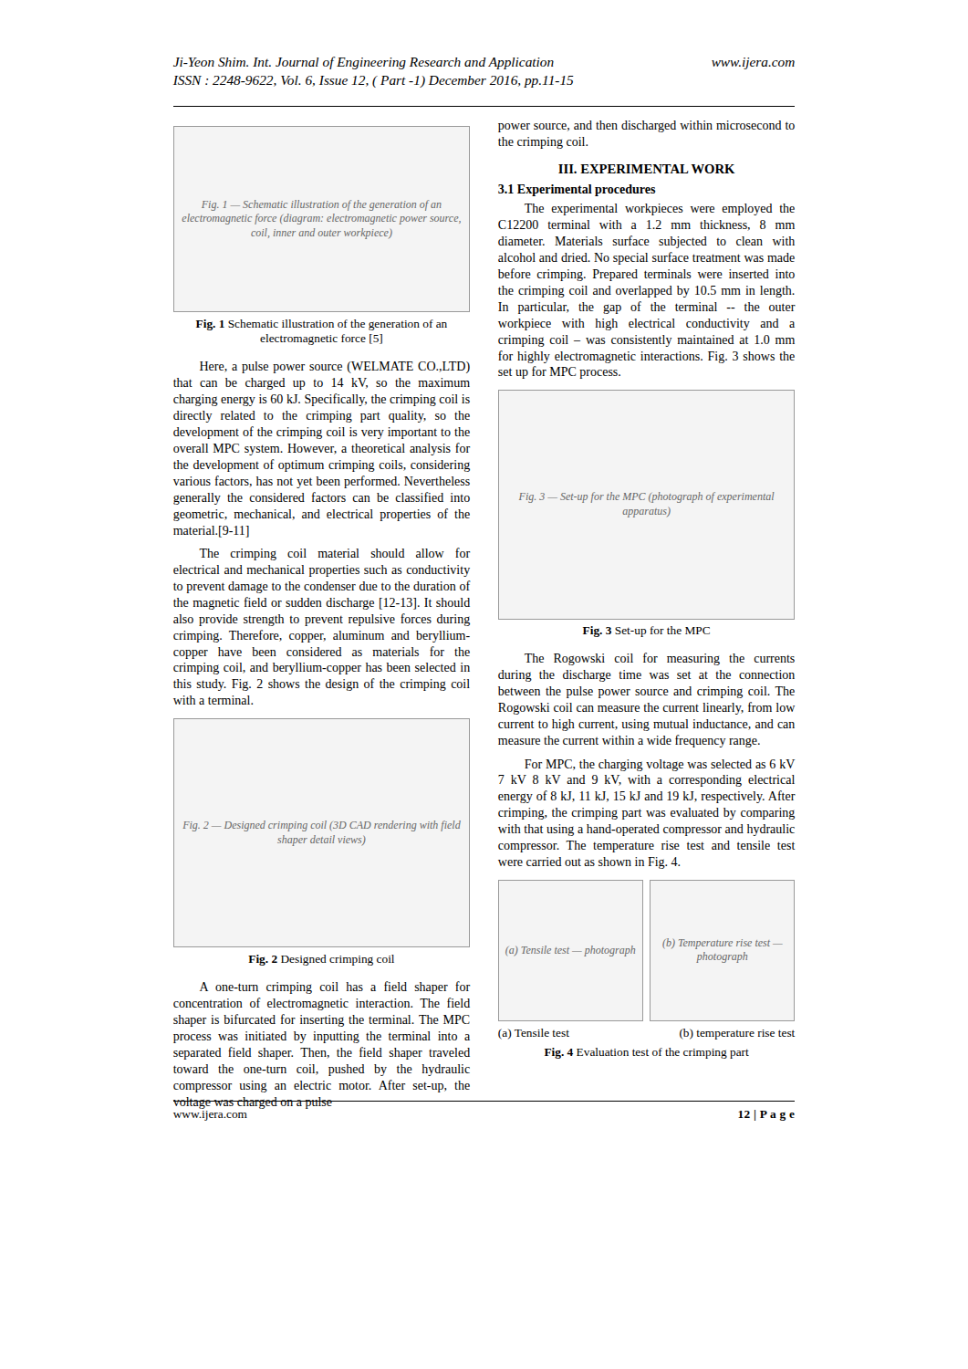Ji-Yeon Shim. Int. Journal of Engineering Research and Application
www.ijera.com
ISSN : 2248-9622, Vol. 6, Issue 12, ( Part -1) December 2016, pp.11-15
Fig. 1 — Schematic illustration of the generation of an electromagnetic force (diagram: electromagnetic power source, coil, inner and outer workpiece)
Fig. 1 Schematic illustration of the generation of an electromagnetic force [5]
Here, a pulse power source (WELMATE CO.,LTD) that can be charged up to 14 kV, so the maximum charging energy is 60 kJ. Specifically, the crimping coil is directly related to the crimping part quality, so the development of the crimping coil is very important to the overall MPC system. However, a theoretical analysis for the development of optimum crimping coils, considering various factors, has not yet been performed. Nevertheless generally the considered factors can be classified into geometric, mechanical, and electrical properties of the material.[9-11]
The crimping coil material should allow for electrical and mechanical properties such as conductivity to prevent damage to the condenser due to the duration of the magnetic field or sudden discharge [12-13]. It should also provide strength to prevent repulsive forces during crimping. Therefore, copper, aluminum and beryllium-copper have been considered as materials for the crimping coil, and beryllium-copper has been selected in this study. Fig. 2 shows the design of the crimping coil with a terminal.
Fig. 2 — Designed crimping coil (3D CAD rendering with field shaper detail views)
Fig. 2 Designed crimping coil
A one-turn crimping coil has a field shaper for concentration of electromagnetic interaction. The field shaper is bifurcated for inserting the terminal. The MPC process was initiated by inputting the terminal into a separated field shaper. Then, the field shaper traveled toward the one-turn coil, pushed by the hydraulic compressor using an electric motor. After set-up, the voltage was charged on a pulse
power source, and then discharged within microsecond to the crimping coil.
III. EXPERIMENTAL WORK
3.1 Experimental procedures
The experimental workpieces were employed the C12200 terminal with a 1.2 mm thickness, 8 mm diameter. Materials surface subjected to clean with alcohol and dried. No special surface treatment was made before crimping. Prepared terminals were inserted into the crimping coil and overlapped by 10.5 mm in length. In particular, the gap of the terminal -- the outer workpiece with high electrical conductivity and a crimping coil – was consistently maintained at 1.0 mm for highly electromagnetic interactions. Fig. 3 shows the set up for MPC process.
Fig. 3 — Set-up for the MPC (photograph of experimental apparatus)
Fig. 3 Set-up for the MPC
The Rogowski coil for measuring the currents during the discharge time was set at the connection between the pulse power source and crimping coil. The Rogowski coil can measure the current linearly, from low current to high current, using mutual inductance, and can measure the current within a wide frequency range.
For MPC, the charging voltage was selected as 6 kV 7 kV 8 kV and 9 kV, with a corresponding electrical energy of 8 kJ, 11 kJ, 15 kJ and 19 kJ, respectively. After crimping, the crimping part was evaluated by comparing with that using a hand-operated compressor and hydraulic compressor. The temperature rise test and tensile test were carried out as shown in Fig. 4.
(a) Tensile test — photograph
(b) Temperature rise test — photograph
(a) Tensile test (b) temperature rise test
Fig. 4 Evaluation test of the crimping part
www.ijera.com
12 | P a g e